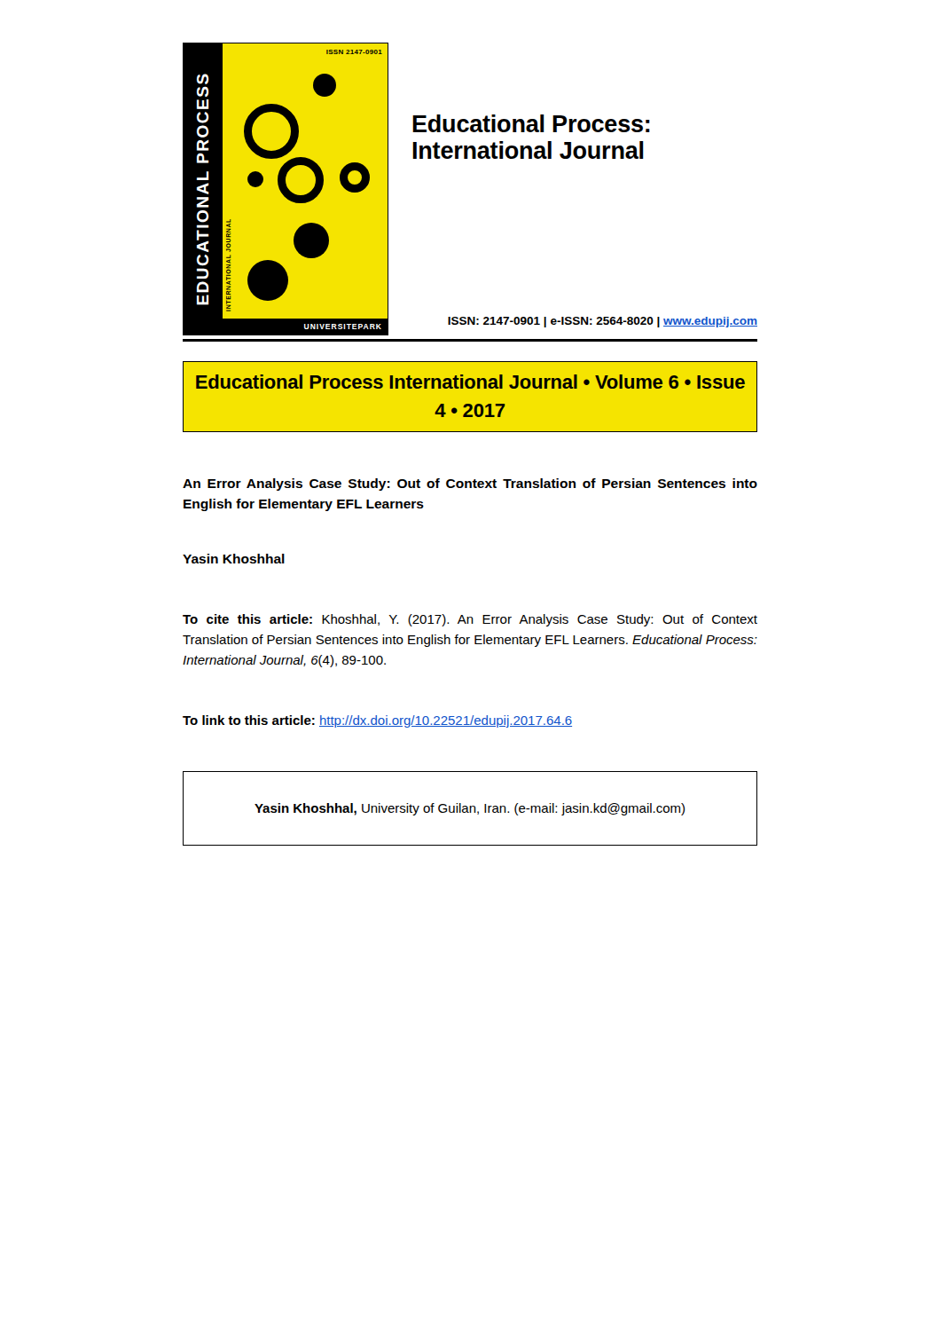EDUCATIONAL PROCESS
ISSN 2147-0901
INTERNATIONAL JOURNAL
UNIVERSITEPARK
Educational Process: International Journal
ISSN: 2147-0901 | e-ISSN: 2564-8020 | www.edupij.com
Educational Process International Journal • Volume 6 • Issue 4 • 2017
An Error Analysis Case Study: Out of Context Translation of Persian Sentences into English for Elementary EFL Learners
Yasin Khoshhal
To cite this article: Khoshhal, Y. (2017). An Error Analysis Case Study: Out of Context Translation of Persian Sentences into English for Elementary EFL Learners. Educational Process: International Journal, 6(4), 89-100.
To link to this article: http://dx.doi.org/10.22521/edupij.2017.64.6
Yasin Khoshhal, University of Guilan, Iran. (e-mail: jasin.kd@gmail.com)